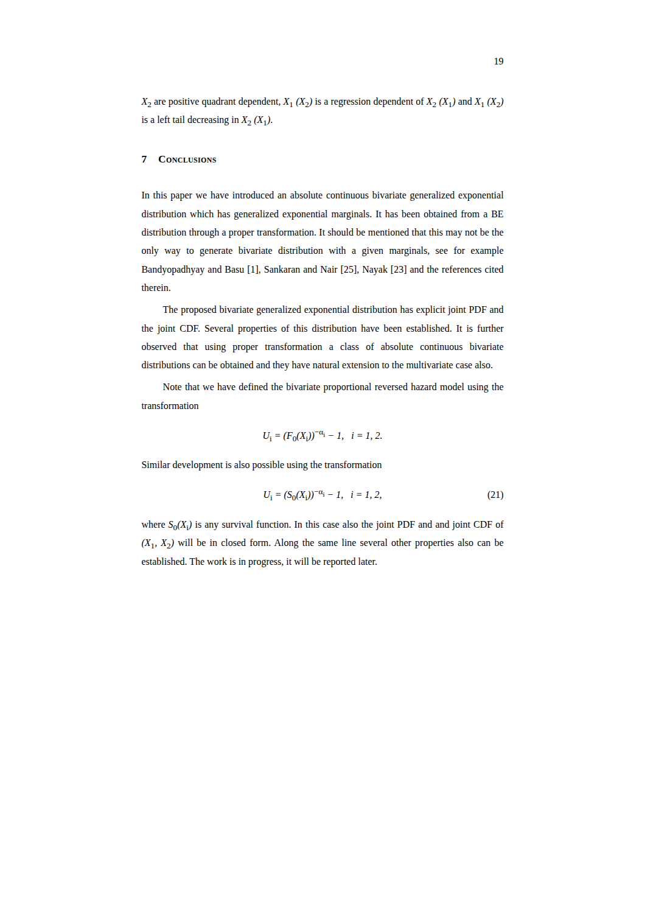19
X2 are positive quadrant dependent, X1 (X2) is a regression dependent of X2 (X1) and X1 (X2) is a left tail decreasing in X2 (X1).
7 Conclusions
In this paper we have introduced an absolute continuous bivariate generalized exponential distribution which has generalized exponential marginals. It has been obtained from a BE distribution through a proper transformation. It should be mentioned that this may not be the only way to generate bivariate distribution with a given marginals, see for example Bandyopadhyay and Basu [1], Sankaran and Nair [25], Nayak [23] and the references cited therein.
The proposed bivariate generalized exponential distribution has explicit joint PDF and the joint CDF. Several properties of this distribution have been established. It is further observed that using proper transformation a class of absolute continuous bivariate distributions can be obtained and they have natural extension to the multivariate case also.
Note that we have defined the bivariate proportional reversed hazard model using the transformation
Ui = (F0(Xi))−αi − 1, i = 1, 2.
Similar development is also possible using the transformation
Ui = (S0(Xi))−αi − 1, i = 1, 2, (21)
where S0(Xi) is any survival function. In this case also the joint PDF and and joint CDF of (X1, X2) will be in closed form. Along the same line several other properties also can be established. The work is in progress, it will be reported later.